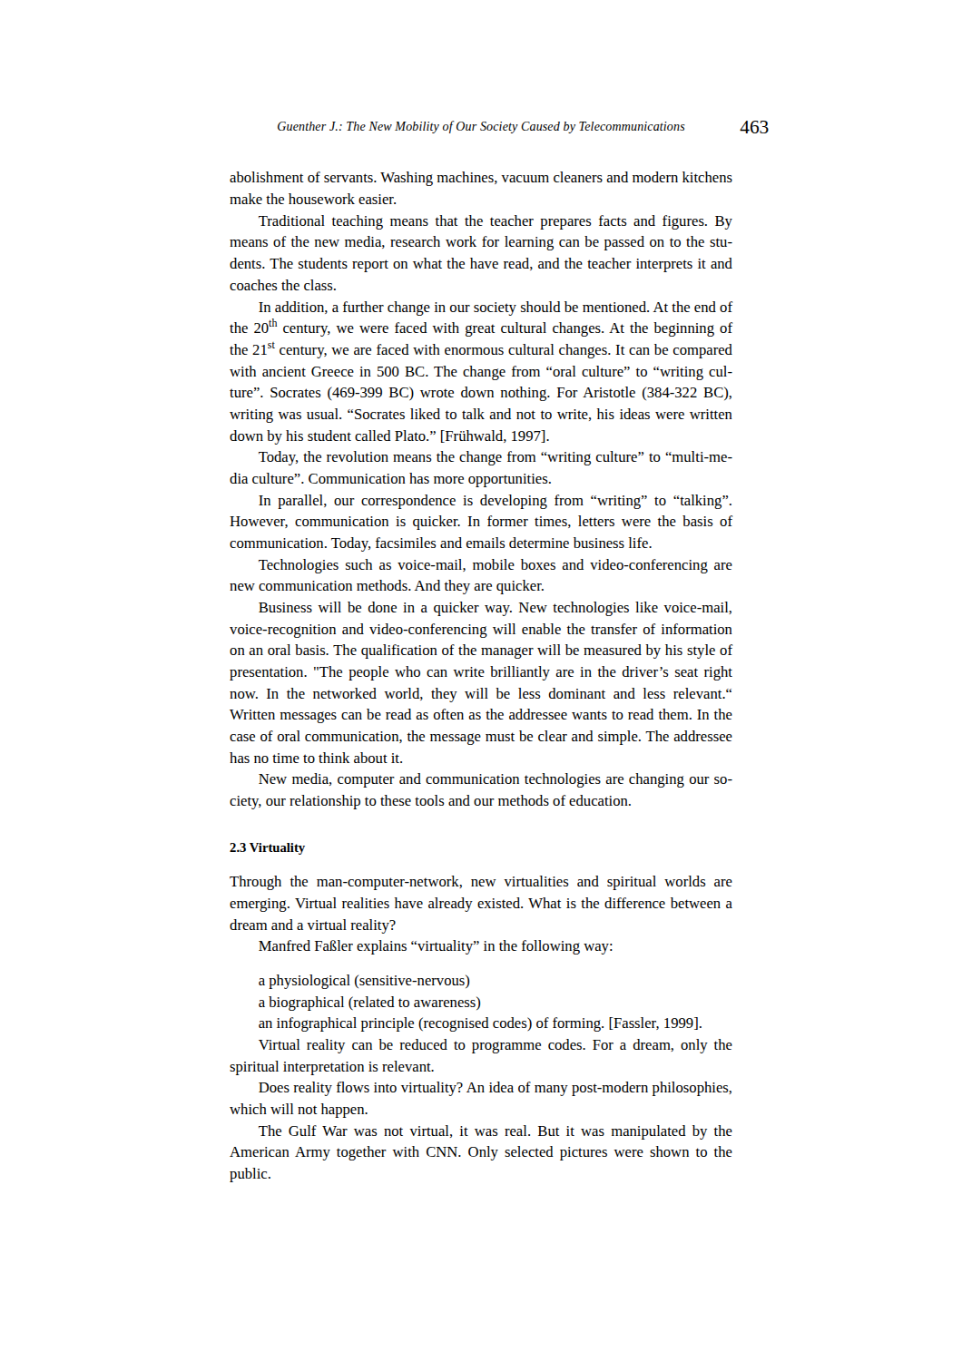Guenther J.: The New Mobility of Our Society Caused by Telecommunications 463
abolishment of servants. Washing machines, vacuum cleaners and modern kitchens make the housework easier.
Traditional teaching means that the teacher prepares facts and figures. By means of the new media, research work for learning can be passed on to the students. The students report on what the have read, and the teacher interprets it and coaches the class.
In addition, a further change in our society should be mentioned. At the end of the 20th century, we were faced with great cultural changes. At the beginning of the 21st century, we are faced with enormous cultural changes. It can be compared with ancient Greece in 500 BC. The change from “oral culture” to “writing culture”. Socrates (469-399 BC) wrote down nothing. For Aristotle (384-322 BC), writing was usual. “Socrates liked to talk and not to write, his ideas were written down by his student called Plato.” [Frühwald, 1997].
Today, the revolution means the change from “writing culture” to “multi-media culture”. Communication has more opportunities.
In parallel, our correspondence is developing from “writing” to “talking”. However, communication is quicker. In former times, letters were the basis of communication. Today, facsimiles and emails determine business life.
Technologies such as voice-mail, mobile boxes and video-conferencing are new communication methods. And they are quicker.
Business will be done in a quicker way. New technologies like voice-mail, voice-recognition and video-conferencing will enable the transfer of information on an oral basis. The qualification of the manager will be measured by his style of presentation. "The people who can write brilliantly are in the driver’s seat right now. In the networked world, they will be less dominant and less relevant.“ Written messages can be read as often as the addressee wants to read them. In the case of oral communication, the message must be clear and simple. The addressee has no time to think about it.
New media, computer and communication technologies are changing our society, our relationship to these tools and our methods of education.
2.3 Virtuality
Through the man-computer-network, new virtualities and spiritual worlds are emerging. Virtual realities have already existed. What is the difference between a dream and a virtual reality?
Manfred Faßler explains “virtuality” in the following way:
a physiological (sensitive-nervous)
a biographical (related to awareness)
an infographical principle (recognised codes) of forming. [Fassler, 1999].
Virtual reality can be reduced to programme codes. For a dream, only the spiritual interpretation is relevant.
Does reality flows into virtuality? An idea of many post-modern philosophies, which will not happen.
The Gulf War was not virtual, it was real. But it was manipulated by the American Army together with CNN. Only selected pictures were shown to the public.